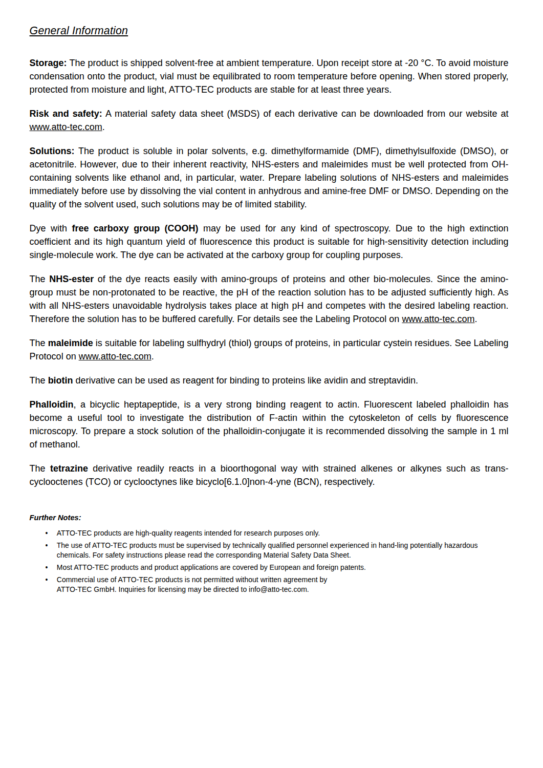General Information
Storage: The product is shipped solvent-free at ambient temperature. Upon receipt store at -20 °C. To avoid moisture condensation onto the product, vial must be equilibrated to room temperature before opening. When stored properly, protected from moisture and light, ATTO-TEC products are stable for at least three years.
Risk and safety: A material safety data sheet (MSDS) of each derivative can be downloaded from our website at www.atto-tec.com.
Solutions: The product is soluble in polar solvents, e.g. dimethylformamide (DMF), dimethylsulfoxide (DMSO), or acetonitrile. However, due to their inherent reactivity, NHS-esters and maleimides must be well protected from OH-containing solvents like ethanol and, in particular, water. Prepare labeling solutions of NHS-esters and maleimides immediately before use by dissolving the vial content in anhydrous and amine-free DMF or DMSO. Depending on the quality of the solvent used, such solutions may be of limited stability.
Dye with free carboxy group (COOH) may be used for any kind of spectroscopy. Due to the high extinction coefficient and its high quantum yield of fluorescence this product is suitable for high-sensitivity detection including single-molecule work. The dye can be activated at the carboxy group for coupling purposes.
The NHS-ester of the dye reacts easily with amino-groups of proteins and other bio-molecules. Since the amino-group must be non-protonated to be reactive, the pH of the reaction solution has to be adjusted sufficiently high. As with all NHS-esters unavoidable hydrolysis takes place at high pH and competes with the desired labeling reaction. Therefore the solution has to be buffered carefully. For details see the Labeling Protocol on www.atto-tec.com.
The maleimide is suitable for labeling sulfhydryl (thiol) groups of proteins, in particular cystein residues. See Labeling Protocol on www.atto-tec.com.
The biotin derivative can be used as reagent for binding to proteins like avidin and streptavidin.
Phalloidin, a bicyclic heptapeptide, is a very strong binding reagent to actin. Fluorescent labeled phalloidin has become a useful tool to investigate the distribution of F-actin within the cytoskeleton of cells by fluorescence microscopy. To prepare a stock solution of the phalloidin-conjugate it is recommended dissolving the sample in 1 ml of methanol.
The tetrazine derivative readily reacts in a bioorthogonal way with strained alkenes or alkynes such as trans-cyclooctenes (TCO) or cyclooctynes like bicyclo[6.1.0]non-4-yne (BCN), respectively.
Further Notes:
ATTO-TEC products are high-quality reagents intended for research purposes only.
The use of ATTO-TEC products must be supervised by technically qualified personnel experienced in hand-ling potentially hazardous chemicals. For safety instructions please read the corresponding Material Safety Data Sheet.
Most ATTO-TEC products and product applications are covered by European and foreign patents.
Commercial use of ATTO-TEC products is not permitted without written agreement by
ATTO-TEC GmbH. Inquiries for licensing may be directed to info@atto-tec.com.